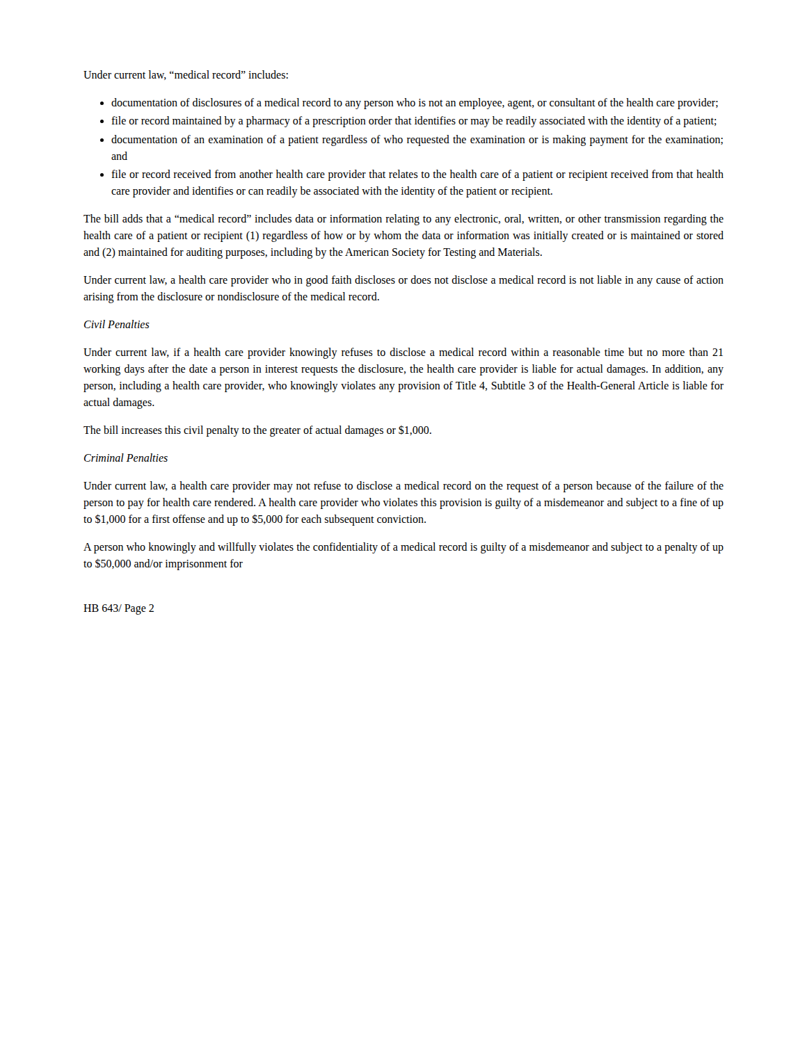Under current law, “medical record” includes:
documentation of disclosures of a medical record to any person who is not an employee, agent, or consultant of the health care provider;
file or record maintained by a pharmacy of a prescription order that identifies or may be readily associated with the identity of a patient;
documentation of an examination of a patient regardless of who requested the examination or is making payment for the examination; and
file or record received from another health care provider that relates to the health care of a patient or recipient received from that health care provider and identifies or can readily be associated with the identity of the patient or recipient.
The bill adds that a “medical record” includes data or information relating to any electronic, oral, written, or other transmission regarding the health care of a patient or recipient (1) regardless of how or by whom the data or information was initially created or is maintained or stored and (2) maintained for auditing purposes, including by the American Society for Testing and Materials.
Under current law, a health care provider who in good faith discloses or does not disclose a medical record is not liable in any cause of action arising from the disclosure or nondisclosure of the medical record.
Civil Penalties
Under current law, if a health care provider knowingly refuses to disclose a medical record within a reasonable time but no more than 21 working days after the date a person in interest requests the disclosure, the health care provider is liable for actual damages. In addition, any person, including a health care provider, who knowingly violates any provision of Title 4, Subtitle 3 of the Health-General Article is liable for actual damages.
The bill increases this civil penalty to the greater of actual damages or $1,000.
Criminal Penalties
Under current law, a health care provider may not refuse to disclose a medical record on the request of a person because of the failure of the person to pay for health care rendered. A health care provider who violates this provision is guilty of a misdemeanor and subject to a fine of up to $1,000 for a first offense and up to $5,000 for each subsequent conviction.
A person who knowingly and willfully violates the confidentiality of a medical record is guilty of a misdemeanor and subject to a penalty of up to $50,000 and/or imprisonment for
HB 643/ Page 2